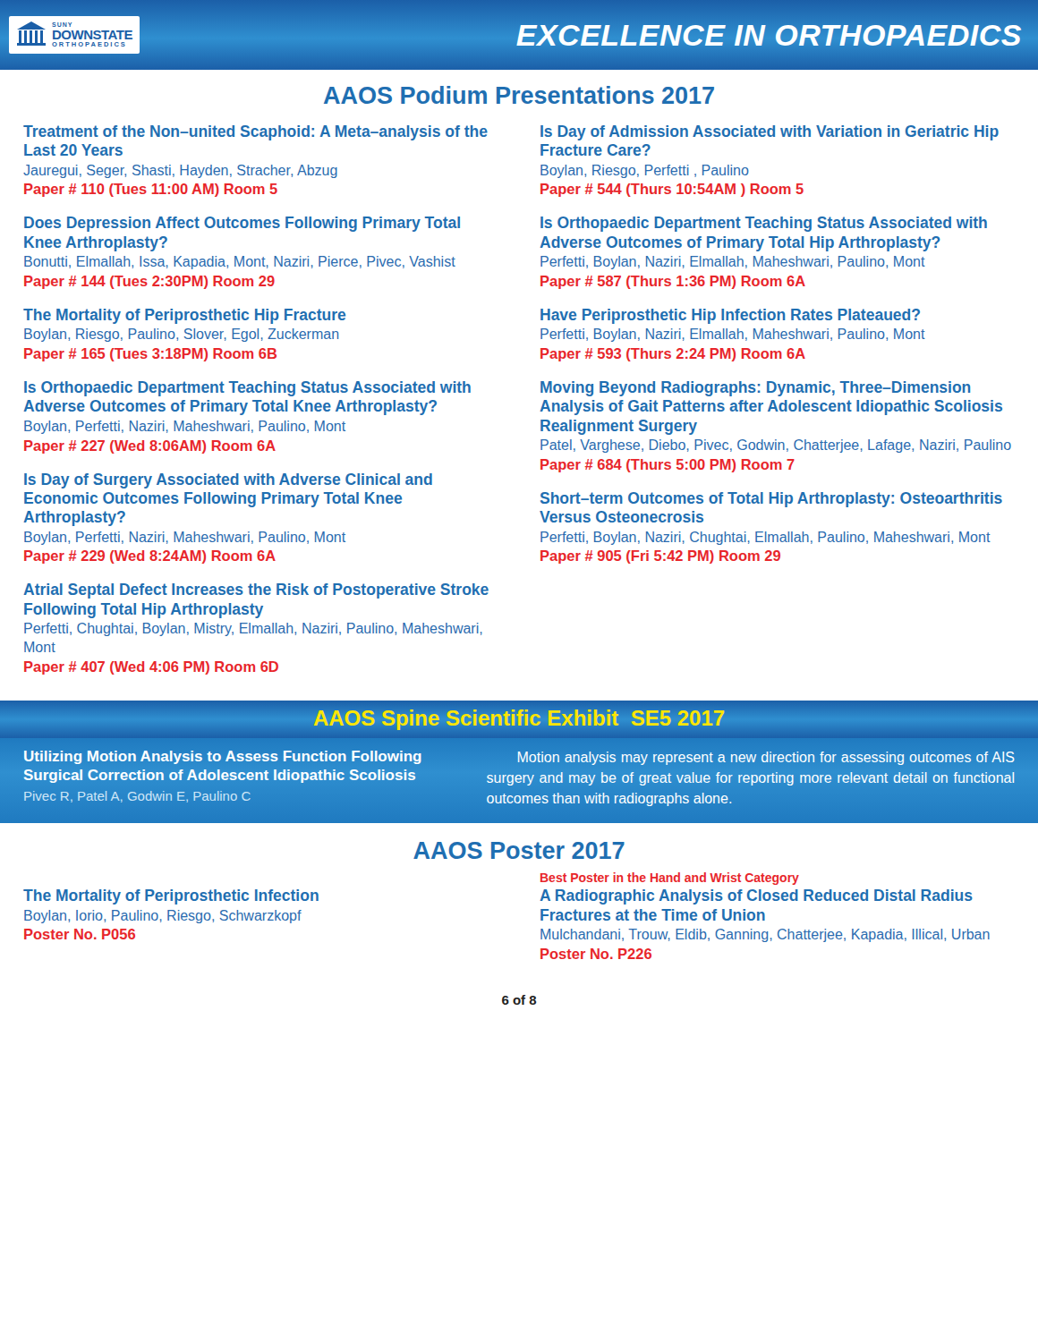SUNY DOWNSTATE ORTHOPAEDICS
EXCELLENCE IN ORTHOPAEDICS
AAOS Podium Presentations 2017
Treatment of the Non–united Scaphoid: A Meta–analysis of the Last 20 Years
Jauregui, Seger, Shasti, Hayden, Stracher, Abzug
Paper # 110 (Tues 11:00 AM) Room 5
Does Depression Affect Outcomes Following Primary Total Knee Arthroplasty?
Bonutti, Elmallah, Issa, Kapadia, Mont, Naziri, Pierce, Pivec, Vashist
Paper # 144 (Tues 2:30PM) Room 29
The Mortality of Periprosthetic Hip Fracture
Boylan, Riesgo, Paulino, Slover, Egol, Zuckerman
Paper # 165 (Tues 3:18PM) Room 6B
Is Orthopaedic Department Teaching Status Associated with Adverse Outcomes of Primary Total Knee Arthroplasty?
Boylan, Perfetti, Naziri, Maheshwari, Paulino, Mont
Paper # 227 (Wed 8:06AM) Room 6A
Is Day of Surgery Associated with Adverse Clinical and Economic Outcomes Following Primary Total Knee Arthroplasty?
Boylan, Perfetti, Naziri, Maheshwari, Paulino, Mont
Paper # 229 (Wed 8:24AM) Room 6A
Atrial Septal Defect Increases the Risk of Postoperative Stroke Following Total Hip Arthroplasty
Perfetti, Chughtai, Boylan, Mistry, Elmallah, Naziri, Paulino, Maheshwari, Mont
Paper # 407 (Wed 4:06 PM) Room 6D
Is Day of Admission Associated with Variation in Geriatric Hip Fracture Care?
Boylan, Riesgo, Perfetti , Paulino
Paper # 544 (Thurs 10:54AM ) Room 5
Is Orthopaedic Department Teaching Status Associated with Adverse Outcomes of Primary Total Hip Arthroplasty?
Perfetti, Boylan, Naziri, Elmallah, Maheshwari, Paulino, Mont
Paper # 587 (Thurs 1:36 PM) Room 6A
Have Periprosthetic Hip Infection Rates Plateaued?
Perfetti, Boylan, Naziri, Elmallah, Maheshwari, Paulino, Mont
Paper # 593 (Thurs 2:24 PM) Room 6A
Moving Beyond Radiographs: Dynamic, Three–Dimension Analysis of Gait Patterns after Adolescent Idiopathic Scoliosis Realignment Surgery
Patel, Varghese, Diebo, Pivec, Godwin, Chatterjee, Lafage, Naziri, Paulino
Paper # 684 (Thurs 5:00 PM) Room 7
Short–term Outcomes of Total Hip Arthroplasty: Osteoarthritis Versus Osteonecrosis
Perfetti, Boylan, Naziri, Chughtai, Elmallah, Paulino, Maheshwari, Mont
Paper # 905 (Fri 5:42 PM) Room 29
AAOS Spine Scientific Exhibit SE5 2017
Utilizing Motion Analysis to Assess Function Following Surgical Correction of Adolescent Idiopathic Scoliosis
Pivec R, Patel A, Godwin E, Paulino C
Motion analysis may represent a new direction for assessing outcomes of AIS surgery and may be of great value for reporting more relevant detail on functional outcomes than with radiographs alone.
AAOS Poster 2017
The Mortality of Periprosthetic Infection
Boylan, Iorio, Paulino, Riesgo, Schwarzkopf
Poster No. P056
Best Poster in the Hand and Wrist Category
A Radiographic Analysis of Closed Reduced Distal Radius Fractures at the Time of Union
Mulchandani, Trouw, Eldib, Ganning, Chatterjee, Kapadia, Illical, Urban
Poster No. P226
6 of 8